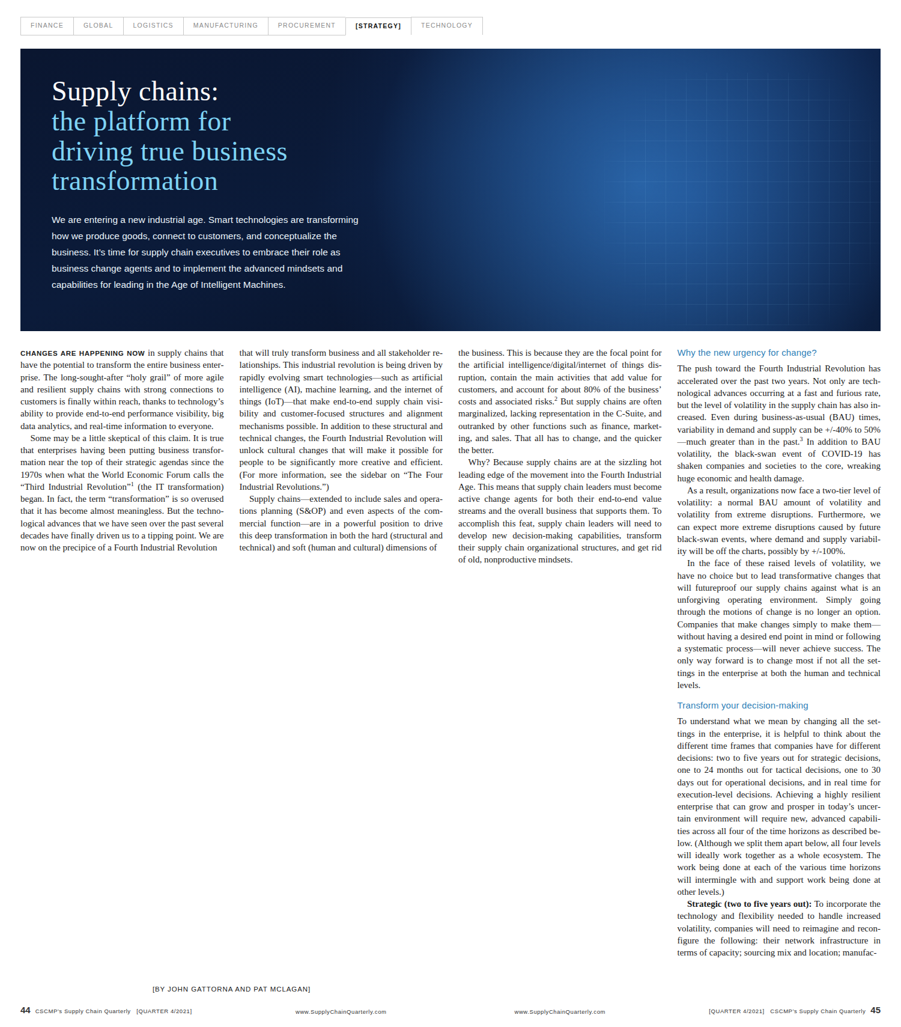Finance Global Logistics Manufacturing Procurement [Strategy] Technology
Supply chains:
the platform for
driving true business
transformation
We are entering a new industrial age. Smart technologies are transforming how we produce goods, connect to customers, and conceptualize the business. It’s time for supply chain executives to embrace their role as business change agents and to implement the advanced mindsets and capabilities for leading in the Age of Intelligent Machines.
Changes are happening now in supply chains that have the potential to transform the entire business enterprise. The long-sought-after “holy grail” of more agile and resilient supply chains with strong connections to customers is finally within reach, thanks to technology’s ability to provide end-to-end performance visibility, big data analytics, and real-time information to everyone.
Some may be a little skeptical of this claim. It is true that enterprises having been putting business transformation near the top of their strategic agendas since the 1970s when what the World Economic Forum calls the “Third Industrial Revolution”1 (the IT transformation) began. In fact, the term “transformation” is so overused that it has become almost meaningless. But the technological advances that we have seen over the past several decades have finally driven us to a tipping point. We are now on the precipice of a Fourth Industrial Revolution
that will truly transform business and all stakeholder relationships. This industrial revolution is being driven by rapidly evolving smart technologies—such as artificial intelligence (AI), machine learning, and the internet of things (IoT)—that make end-to-end supply chain visibility and customer-focused structures and alignment mechanisms possible. In addition to these structural and technical changes, the Fourth Industrial Revolution will unlock cultural changes that will make it possible for people to be significantly more creative and efficient. (For more information, see the sidebar on “The Four Industrial Revolutions.”)
Supply chains—extended to include sales and operations planning (S&OP) and even aspects of the commercial function—are in a powerful position to drive this deep transformation in both the hard (structural and technical) and soft (human and cultural) dimensions of
the business. This is because they are the focal point for the artificial intelligence/digital/internet of things disruption, contain the main activities that add value for customers, and account for about 80% of the business’ costs and associated risks.2 But supply chains are often marginalized, lacking representation in the C-Suite, and outranked by other functions such as finance, marketing, and sales. That all has to change, and the quicker the better.
Why? Because supply chains are at the sizzling hot leading edge of the movement into the Fourth Industrial Age. This means that supply chain leaders must become active change agents for both their end-to-end value streams and the overall business that supports them. To accomplish this feat, supply chain leaders will need to develop new decision-making capabilities, transform their supply chain organizational structures, and get rid of old, nonproductive mindsets.
Why the new urgency for change?
The push toward the Fourth Industrial Revolution has accelerated over the past two years. Not only are technological advances occurring at a fast and furious rate, but the level of volatility in the supply chain has also increased. Even during business-as-usual (BAU) times, variability in demand and supply can be +/-40% to 50%—much greater than in the past.3 In addition to BAU volatility, the black-swan event of COVID-19 has shaken companies and societies to the core, wreaking huge economic and health damage.
As a result, organizations now face a two-tier level of volatility: a normal BAU amount of volatility and volatility from extreme disruptions. Furthermore, we can expect more extreme disruptions caused by future black-swan events, where demand and supply variability will be off the charts, possibly by +/-100%.
In the face of these raised levels of volatility, we have no choice but to lead transformative changes that will futureproof our supply chains against what is an unforgiving operating environment. Simply going through the motions of change is no longer an option. Companies that make changes simply to make them—without having a desired end point in mind or following a systematic process—will never achieve success. The only way forward is to change most if not all the settings in the enterprise at both the human and technical levels.
Transform your decision-making
To understand what we mean by changing all the settings in the enterprise, it is helpful to think about the different time frames that companies have for different decisions: two to five years out for strategic decisions, one to 24 months out for tactical decisions, one to 30 days out for operational decisions, and in real time for execution-level decisions. Achieving a highly resilient enterprise that can grow and prosper in today’s uncertain environment will require new, advanced capabilities across all four of the time horizons as described below. (Although we split them apart below, all four levels will ideally work together as a whole ecosystem. The work being done at each of the various time horizons will intermingle with and support work being done at other levels.)
Strategic (two to five years out): To incorporate the technology and flexibility needed to handle increased volatility, companies will need to reimagine and reconfigure the following: their network infrastructure in terms of capacity; sourcing mix and location; manufac-
[BY JOHN GATTORNA AND PAT MCLAGAN]
44 CSCMP’s Supply Chain Quarterly [QUARTER 4/2021]
www.SupplyChainQuarterly.com
www.SupplyChainQuarterly.com
[QUARTER 4/2021] CSCMP’s Supply Chain Quarterly 45